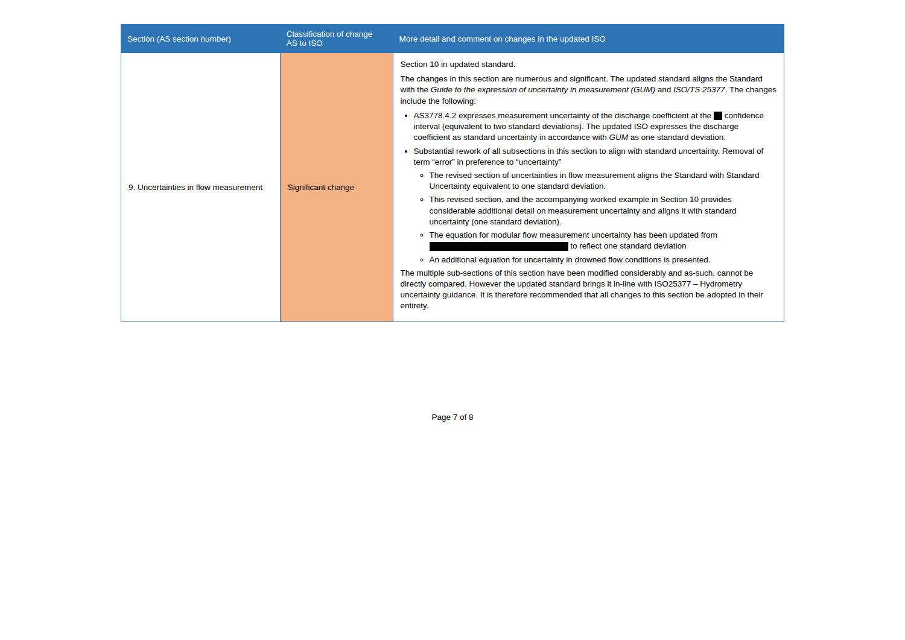| Section (AS section number) | Classification of change AS to ISO | More detail and comment on changes in the updated ISO |
| --- | --- | --- |
| 9. Uncertainties in flow measurement | Significant change | Section 10 in updated standard. The changes in this section are numerous and significant. The updated standard aligns the Standard with the Guide to the expression of uncertainty in measurement (GUM) and ISO/TS 25377 . The changes include the following: AS3778.4.2 expresses measurement uncertainty of the discharge coefficient at the confidence interval (equivalent to two standard deviations). The updated ISO expresses the discharge coefficient as standard uncertainty in accordance with GUM as one standard deviation. Substantial rework of all subsections in this section to align with standard uncertainty. Removal of term “error” in preference to “uncertainty” The revised section of uncertainties in flow measurement aligns the Standard with Standard Uncertainty equivalent to one standard deviation. This revised section, and the accompanying worked example in Section 10 provides considerable additional detail on measurement uncertainty and aligns it with standard uncertainty (one standard deviation). The equation for modular flow measurement uncertainty has been updated from to reflect one standard deviation An additional equation for uncertainty in drowned flow conditions is presented. The multiple sub-sections of this section have been modified considerably and as-such, cannot be directly compared. However the updated standard brings it in-line with ISO25377 – Hydrometry uncertainty guidance. It is therefore recommended that all changes to this section be adopted in their entirety. |
Page 7 of 8